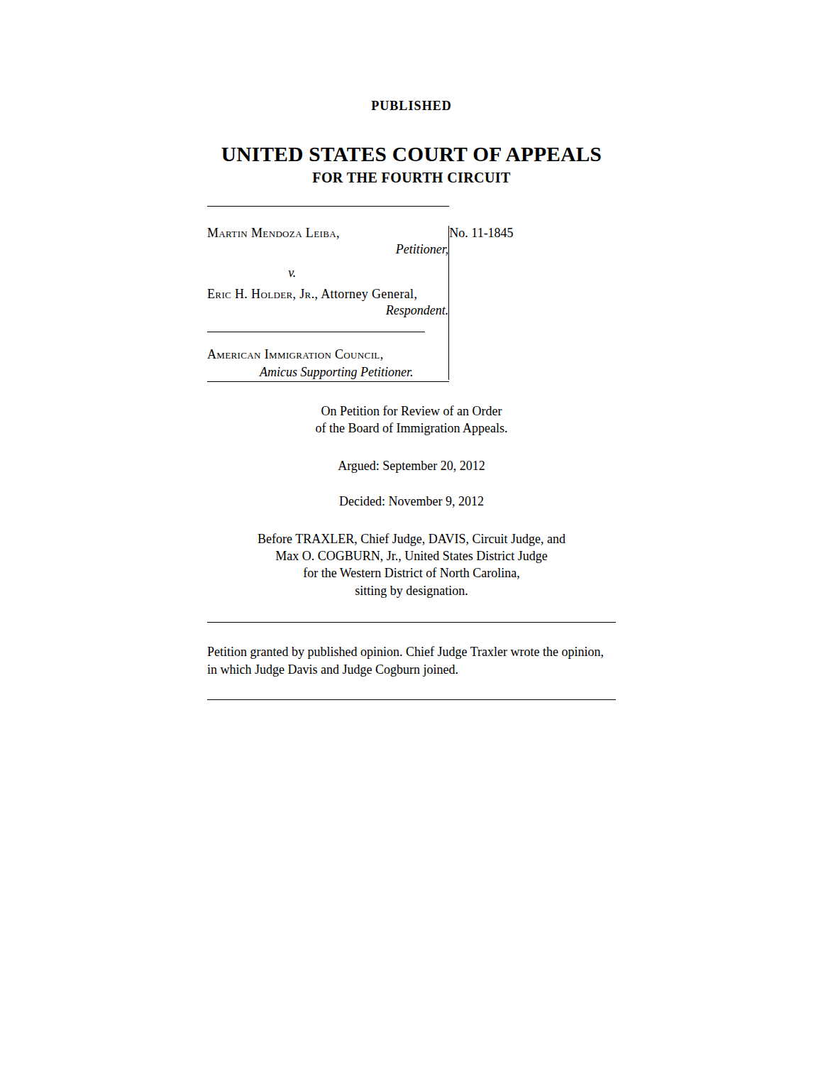PUBLISHED
UNITED STATES COURT OF APPEALS
FOR THE FOURTH CIRCUIT
| Martin Mendoza Leiba , Petitioner, v. Eric H. Holder, Jr. , Attorney General, Respondent. American Immigration Council , Amicus Supporting Petitioner. | No. 11-1845 |
On Petition for Review of an Order
of the Board of Immigration Appeals.
Argued: September 20, 2012
Decided: November 9, 2012
Before TRAXLER, Chief Judge, DAVIS, Circuit Judge, and
Max O. COGBURN, Jr., United States District Judge
for the Western District of North Carolina,
sitting by designation.
Petition granted by published opinion. Chief Judge Traxler wrote the opinion, in which Judge Davis and Judge Cogburn joined.